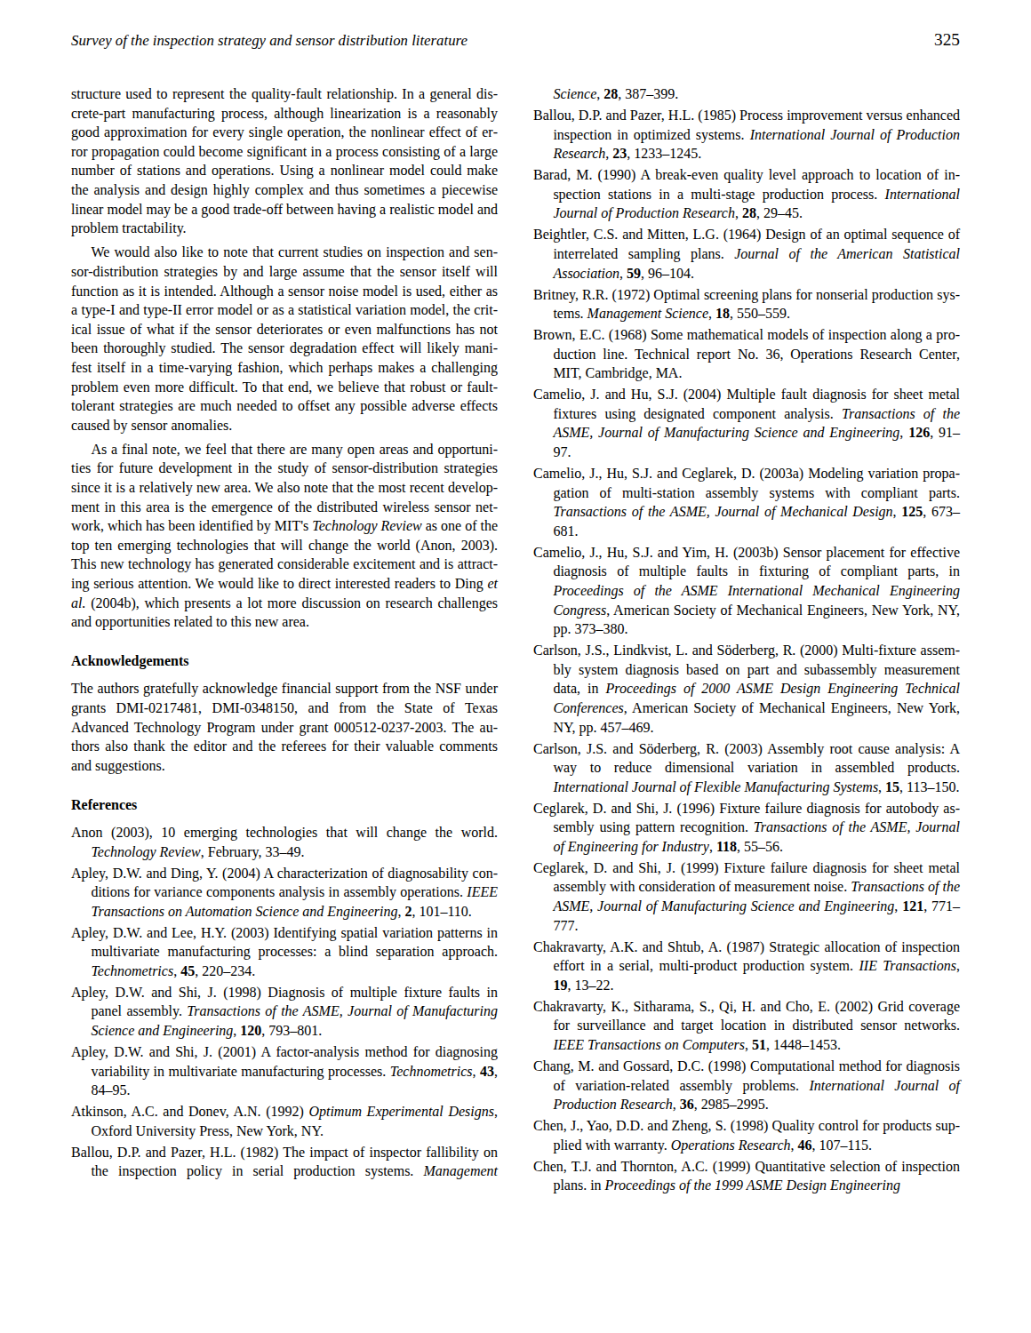Survey of the inspection strategy and sensor distribution literature 325
structure used to represent the quality-fault relationship. In a general discrete-part manufacturing process, although linearization is a reasonably good approximation for every single operation, the nonlinear effect of error propagation could become significant in a process consisting of a large number of stations and operations. Using a nonlinear model could make the analysis and design highly complex and thus sometimes a piecewise linear model may be a good trade-off between having a realistic model and problem tractability.
We would also like to note that current studies on inspection and sensor-distribution strategies by and large assume that the sensor itself will function as it is intended. Although a sensor noise model is used, either as a type-I and type-II error model or as a statistical variation model, the critical issue of what if the sensor deteriorates or even malfunctions has not been thoroughly studied. The sensor degradation effect will likely manifest itself in a time-varying fashion, which perhaps makes a challenging problem even more difficult. To that end, we believe that robust or fault-tolerant strategies are much needed to offset any possible adverse effects caused by sensor anomalies.
As a final note, we feel that there are many open areas and opportunities for future development in the study of sensor-distribution strategies since it is a relatively new area. We also note that the most recent development in this area is the emergence of the distributed wireless sensor network, which has been identified by MIT's Technology Review as one of the top ten emerging technologies that will change the world (Anon, 2003). This new technology has generated considerable excitement and is attracting serious attention. We would like to direct interested readers to Ding et al. (2004b), which presents a lot more discussion on research challenges and opportunities related to this new area.
Acknowledgements
The authors gratefully acknowledge financial support from the NSF under grants DMI-0217481, DMI-0348150, and from the State of Texas Advanced Technology Program under grant 000512-0237-2003. The authors also thank the editor and the referees for their valuable comments and suggestions.
References
Anon (2003), 10 emerging technologies that will change the world. Technology Review, February, 33–49.
Apley, D.W. and Ding, Y. (2004) A characterization of diagnosability conditions for variance components analysis in assembly operations. IEEE Transactions on Automation Science and Engineering, 2, 101–110.
Apley, D.W. and Lee, H.Y. (2003) Identifying spatial variation patterns in multivariate manufacturing processes: a blind separation approach. Technometrics, 45, 220–234.
Apley, D.W. and Shi, J. (1998) Diagnosis of multiple fixture faults in panel assembly. Transactions of the ASME, Journal of Manufacturing Science and Engineering, 120, 793–801.
Apley, D.W. and Shi, J. (2001) A factor-analysis method for diagnosing variability in multivariate manufacturing processes. Technometrics, 43, 84–95.
Atkinson, A.C. and Donev, A.N. (1992) Optimum Experimental Designs, Oxford University Press, New York, NY.
Ballou, D.P. and Pazer, H.L. (1982) The impact of inspector fallibility on the inspection policy in serial production systems. Management Science, 28, 387–399.
Ballou, D.P. and Pazer, H.L. (1985) Process improvement versus enhanced inspection in optimized systems. International Journal of Production Research, 23, 1233–1245.
Barad, M. (1990) A break-even quality level approach to location of inspection stations in a multi-stage production process. International Journal of Production Research, 28, 29–45.
Beightler, C.S. and Mitten, L.G. (1964) Design of an optimal sequence of interrelated sampling plans. Journal of the American Statistical Association, 59, 96–104.
Britney, R.R. (1972) Optimal screening plans for nonserial production systems. Management Science, 18, 550–559.
Brown, E.C. (1968) Some mathematical models of inspection along a production line. Technical report No. 36, Operations Research Center, MIT, Cambridge, MA.
Camelio, J. and Hu, S.J. (2004) Multiple fault diagnosis for sheet metal fixtures using designated component analysis. Transactions of the ASME, Journal of Manufacturing Science and Engineering, 126, 91–97.
Camelio, J., Hu, S.J. and Ceglarek, D. (2003a) Modeling variation propagation of multi-station assembly systems with compliant parts. Transactions of the ASME, Journal of Mechanical Design, 125, 673–681.
Camelio, J., Hu, S.J. and Yim, H. (2003b) Sensor placement for effective diagnosis of multiple faults in fixturing of compliant parts, in Proceedings of the ASME International Mechanical Engineering Congress, American Society of Mechanical Engineers, New York, NY, pp. 373–380.
Carlson, J.S., Lindkvist, L. and Söderberg, R. (2000) Multi-fixture assembly system diagnosis based on part and subassembly measurement data, in Proceedings of 2000 ASME Design Engineering Technical Conferences, American Society of Mechanical Engineers, New York, NY, pp. 457–469.
Carlson, J.S. and Söderberg, R. (2003) Assembly root cause analysis: A way to reduce dimensional variation in assembled products. International Journal of Flexible Manufacturing Systems, 15, 113–150.
Ceglarek, D. and Shi, J. (1996) Fixture failure diagnosis for autobody assembly using pattern recognition. Transactions of the ASME, Journal of Engineering for Industry, 118, 55–56.
Ceglarek, D. and Shi, J. (1999) Fixture failure diagnosis for sheet metal assembly with consideration of measurement noise. Transactions of the ASME, Journal of Manufacturing Science and Engineering, 121, 771–777.
Chakravarty, A.K. and Shtub, A. (1987) Strategic allocation of inspection effort in a serial, multi-product production system. IIE Transactions, 19, 13–22.
Chakravarty, K., Sitharama, S., Qi, H. and Cho, E. (2002) Grid coverage for surveillance and target location in distributed sensor networks. IEEE Transactions on Computers, 51, 1448–1453.
Chang, M. and Gossard, D.C. (1998) Computational method for diagnosis of variation-related assembly problems. International Journal of Production Research, 36, 2985–2995.
Chen, J., Yao, D.D. and Zheng, S. (1998) Quality control for products supplied with warranty. Operations Research, 46, 107–115.
Chen, T.J. and Thornton, A.C. (1999) Quantitative selection of inspection plans. in Proceedings of the 1999 ASME Design Engineering